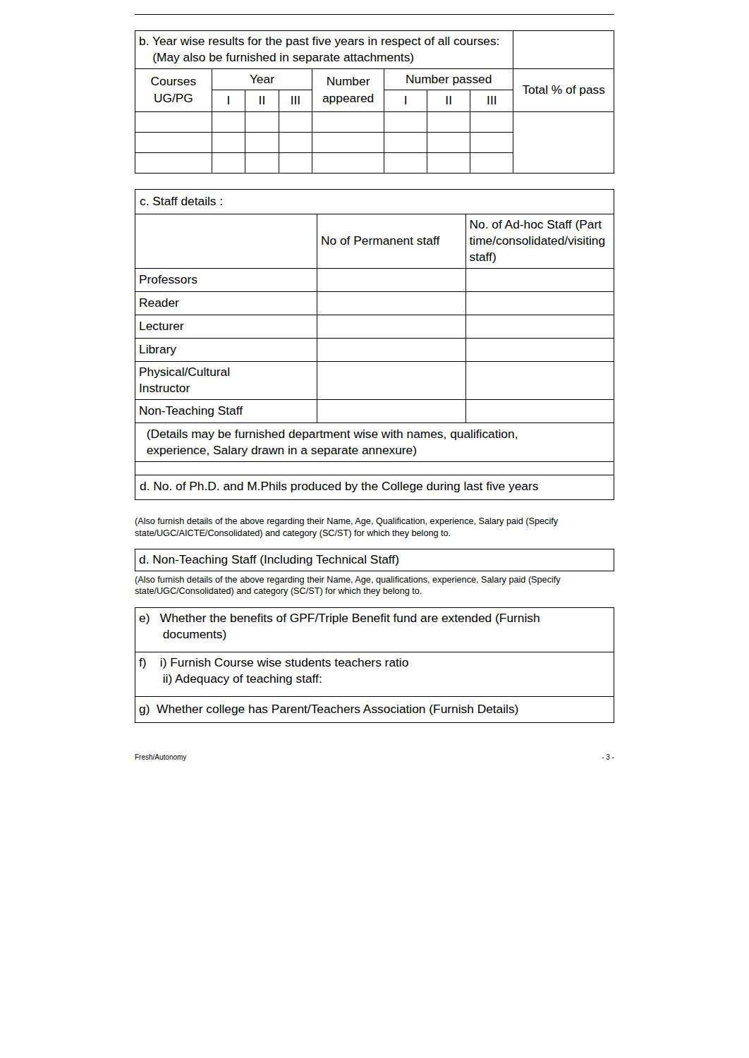| b. Year wise results for the past five years in respect of all courses: (May also be furnished in separate attachments) |
| Courses UG/PG | Year | Number appeared | Number passed | Total % of pass |
| I | II | III | I | II | III |
| c. Staff details : |
| | No of Permanent staff | No. of Ad-hoc Staff (Part time/consolidated/visiting staff) |
| Professors | | |
| Reader | | |
| Lecturer | | |
| Library | | |
| Physical/Cultural Instructor | | |
| Non-Teaching Staff | | |
| (Details may be furnished department wise with names, qualification, experience, Salary drawn in a separate annexure) |
| d. No. of Ph.D. and M.Phils produced by the College during last five years |
(Also furnish details of the above regarding their Name, Age, Qualification, experience, Salary paid (Specify state/UGC/AICTE/Consolidated) and category (SC/ST) for which they belong to.
| d. Non-Teaching Staff (Including Technical Staff) |
(Also furnish details of the above regarding their Name, Age, qualifications, experience, Salary paid (Specify state/UGC/Consolidated) and category (SC/ST) for which they belong to.
| e) Whether the benefits of GPF/Triple Benefit fund are extended (Furnish documents) |
| f) i) Furnish Course wise students teachers ratio ii) Adequacy of teaching staff: |
| g) Whether college has Parent/Teachers Association (Furnish Details) |
Fresh/Autonomy - 3 -